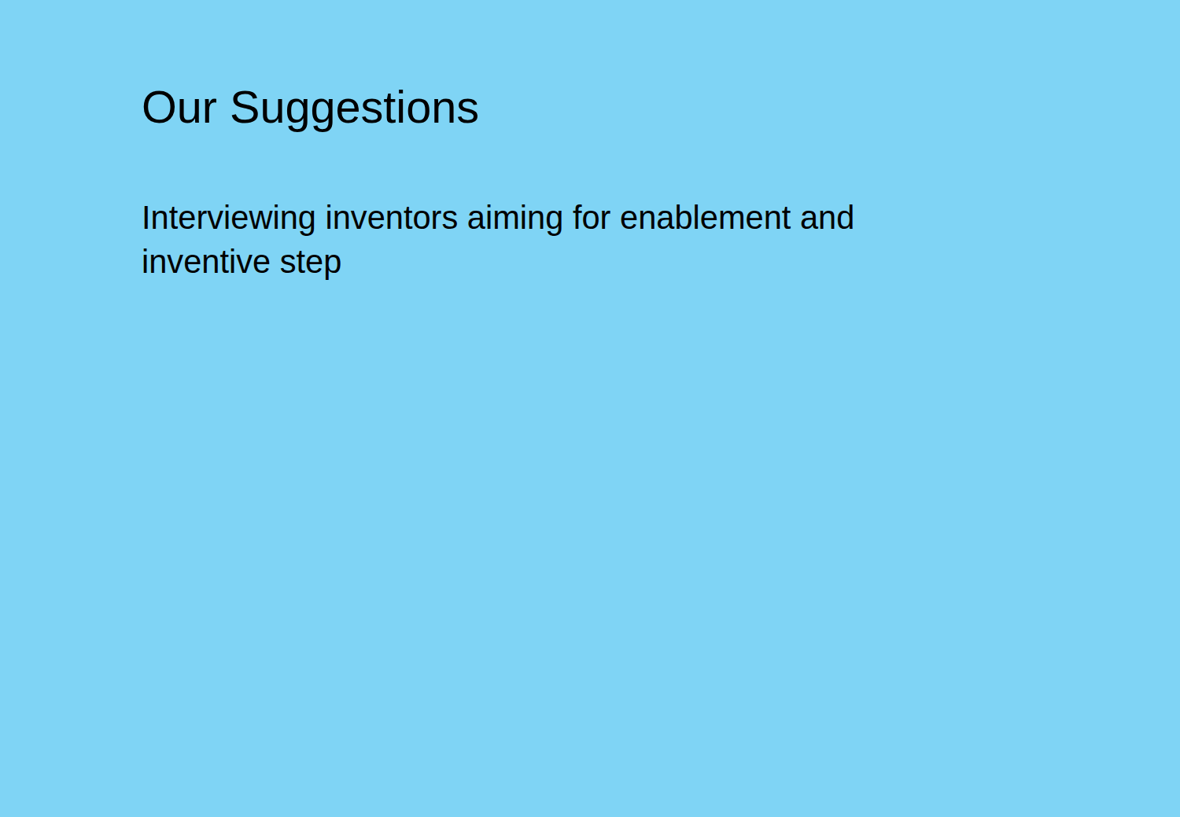Our Suggestions
Interviewing inventors aiming for enablement and inventive step